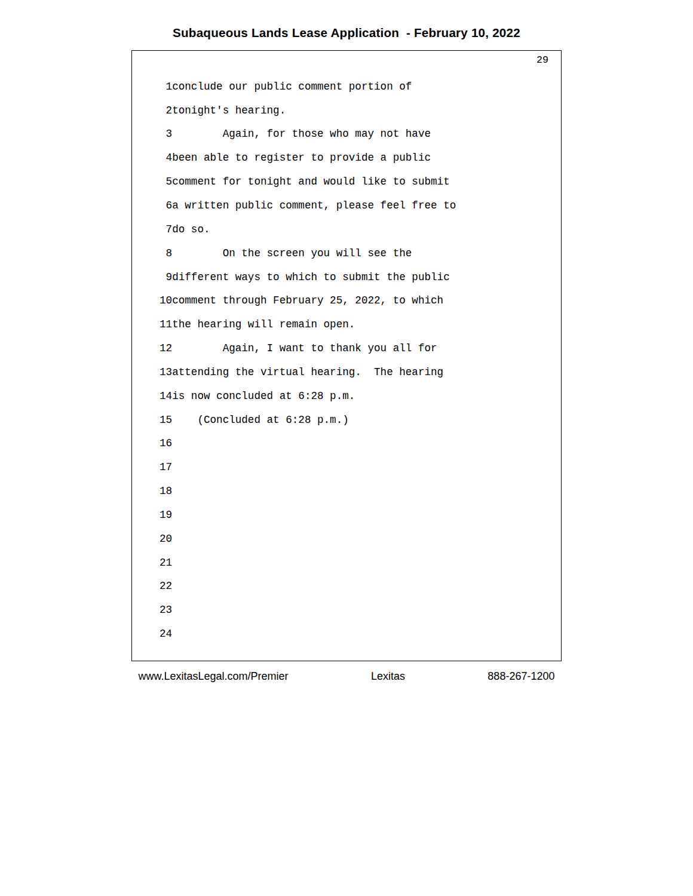Subaqueous Lands Lease Application - February 10, 2022
29
| 1 | conclude our public comment portion of |
| 2 | tonight's hearing. |
| 3 | Again, for those who may not have |
| 4 | been able to register to provide a public |
| 5 | comment for tonight and would like to submit |
| 6 | a written public comment, please feel free to |
| 7 | do so. |
| 8 | On the screen you will see the |
| 9 | different ways to which to submit the public |
| 10 | comment through February 25, 2022, to which |
| 11 | the hearing will remain open. |
| 12 | Again, I want to thank you all for |
| 13 | attending the virtual hearing. The hearing |
| 14 | is now concluded at 6:28 p.m. |
| 15 | (Concluded at 6:28 p.m.) |
| 16 | |
| 17 | |
| 18 | |
| 19 | |
| 20 | |
| 21 | |
| 22 | |
| 23 | |
| 24 | |
www.LexitasLegal.com/Premier Lexitas 888-267-1200